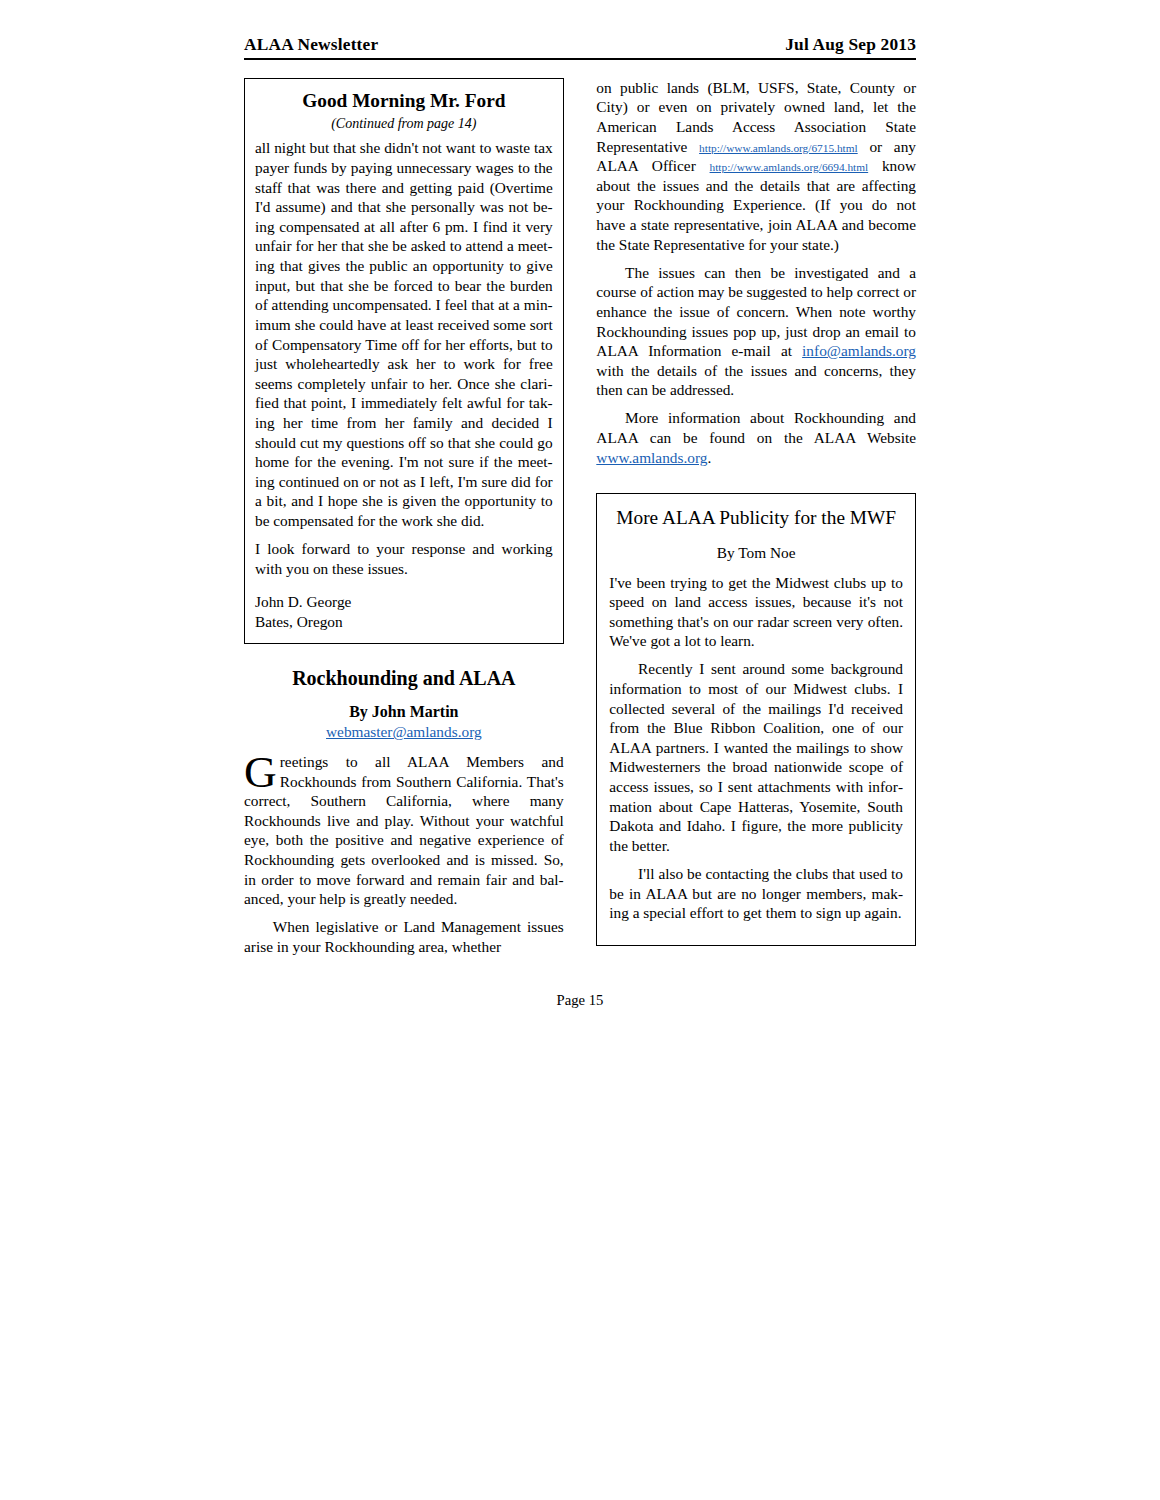ALAA Newsletter
Jul Aug Sep 2013
Good Morning Mr. Ford
(Continued from page 14)
all night but that she didn't not want to waste tax payer funds by paying unnecessary wages to the staff that was there and getting paid (Overtime I'd assume) and that she personally was not being compensated at all after 6 pm. I find it very unfair for her that she be asked to attend a meeting that gives the public an opportunity to give input, but that she be forced to bear the burden of attending uncompensated. I feel that at a minimum she could have at least received some sort of Compensatory Time off for her efforts, but to just wholeheartedly ask her to work for free seems completely unfair to her. Once she clarified that point, I immediately felt awful for taking her time from her family and decided I should cut my questions off so that she could go home for the evening. I'm not sure if the meeting continued on or not as I left, I'm sure did for a bit, and I hope she is given the opportunity to be compensated for the work she did.
I look forward to your response and working with you on these issues.
John D. George
Bates, Oregon
Rockhounding and ALAA
By John Martin
webmaster@amlands.org
Greetings to all ALAA Members and Rockhounds from Southern California. That's correct, Southern California, where many Rockhounds live and play. Without your watchful eye, both the positive and negative experience of Rockhounding gets overlooked and is missed. So, in order to move forward and remain fair and balanced, your help is greatly needed.
When legislative or Land Management issues arise in your Rockhounding area, whether
on public lands (BLM, USFS, State, County or City) or even on privately owned land, let the American Lands Access Association State Representative http://www.amlands.org/6715.html or any ALAA Officer http://www.amlands.org/6694.html know about the issues and the details that are affecting your Rockhounding Experience. (If you do not have a state representative, join ALAA and become the State Representative for your state.)
The issues can then be investigated and a course of action may be suggested to help correct or enhance the issue of concern. When note worthy Rockhounding issues pop up, just drop an email to ALAA Information e-mail at info@amlands.org with the details of the issues and concerns, they then can be addressed.
More information about Rockhounding and ALAA can be found on the ALAA Website www.amlands.org.
More ALAA Publicity for the MWF
By Tom Noe
I've been trying to get the Midwest clubs up to speed on land access issues, because it's not something that's on our radar screen very often. We've got a lot to learn.
Recently I sent around some background information to most of our Midwest clubs. I collected several of the mailings I'd received from the Blue Ribbon Coalition, one of our ALAA partners. I wanted the mailings to show Midwesterners the broad nationwide scope of access issues, so I sent attachments with information about Cape Hatteras, Yosemite, South Dakota and Idaho. I figure, the more publicity the better.
I'll also be contacting the clubs that used to be in ALAA but are no longer members, making a special effort to get them to sign up again.
Page 15